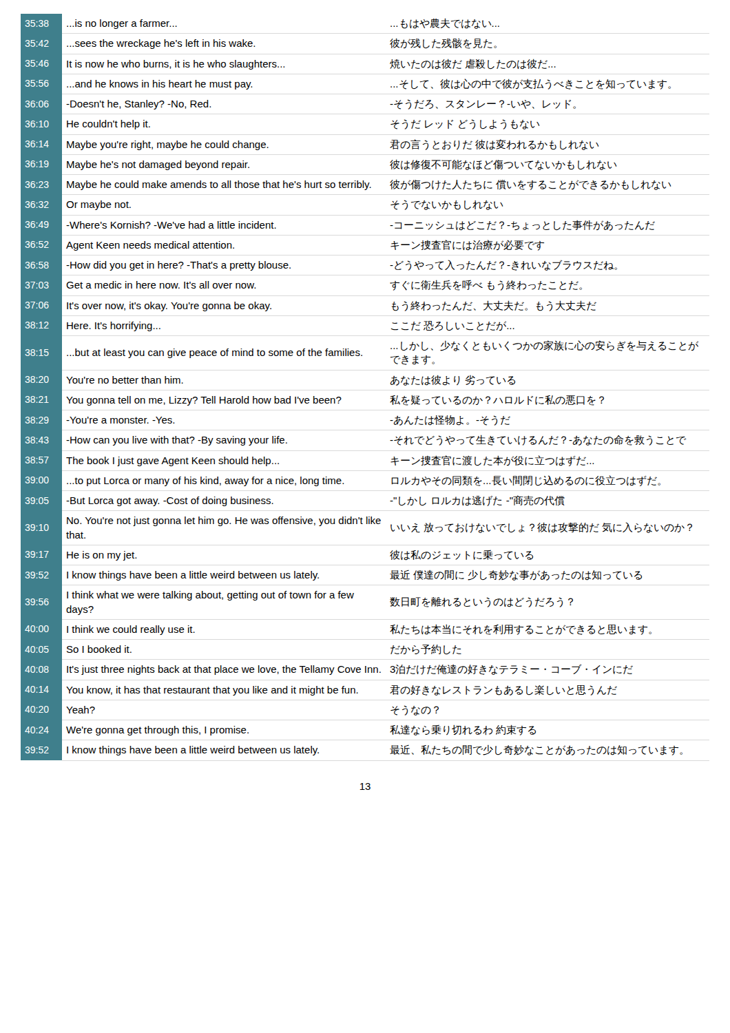| 35:38 | ...is no longer a farmer... | ...もはや農夫ではない... |
| 35:42 | ...sees the wreckage he's left in his wake. | 彼が残した残骸を見た。 |
| 35:46 | It is now he who burns, it is he who slaughters... | 焼いたのは彼だ 虐殺したのは彼だ... |
| 35:56 | ...and he knows in his heart he must pay. | ...そして、彼は心の中で彼が支払うべきことを知っています。 |
| 36:06 | -Doesn't he, Stanley? -No, Red. | -そうだろ、スタンレー？-いや、レッド。 |
| 36:10 | He couldn't help it. | そうだ レッド どうしようもない |
| 36:14 | Maybe you're right, maybe he could change. | 君の言うとおりだ 彼は変われるかもしれない |
| 36:19 | Maybe he's not damaged beyond repair. | 彼は修復不可能なほど傷ついてないかもしれない |
| 36:23 | Maybe he could make amends to all those that he's hurt so terribly. | 彼が傷つけた人たちに 償いをすることができるかもしれない |
| 36:32 | Or maybe not. | そうでないかもしれない |
| 36:49 | -Where's Kornish? -We've had a little incident. | -コーニッシュはどこだ？-ちょっとした事件があったんだ |
| 36:52 | Agent Keen needs medical attention. | キーン捜査官には治療が必要です |
| 36:58 | -How did you get in here? -That's a pretty blouse. | -どうやって入ったんだ？-きれいなブラウスだね。 |
| 37:03 | Get a medic in here now. It's all over now. | すぐに衛生兵を呼べ もう終わったことだ。 |
| 37:06 | It's over now, it's okay. You're gonna be okay. | もう終わったんだ、大丈夫だ。もう大丈夫だ |
| 38:12 | Here. It's horrifying... | ここだ 恐ろしいことだが... |
| 38:15 | ...but at least you can give peace of mind to some of the families. | ...しかし、少なくともいくつかの家族に心の安らぎを与えることができます。 |
| 38:20 | You're no better than him. | あなたは彼より 劣っている |
| 38:21 | You gonna tell on me, Lizzy? Tell Harold how bad I've been? | 私を疑っているのか？ハロルドに私の悪口を？ |
| 38:29 | -You're a monster. -Yes. | -あんたは怪物よ。-そうだ |
| 38:43 | -How can you live with that? -By saving your life. | -それでどうやって生きていけるんだ？-あなたの命を救うことで |
| 38:57 | The book I just gave Agent Keen should help... | キーン捜査官に渡した本が役に立つはずだ... |
| 39:00 | ...to put Lorca or many of his kind, away for a nice, long time. | ロルカやその同類を...長い間閉じ込めるのに役立つはずだ。 |
| 39:05 | -But Lorca got away. -Cost of doing business. | -"しかし ロルカは逃げた -"商売の代償 |
| 39:10 | No. You're not just gonna let him go. He was offensive, you didn't like that. | いいえ 放っておけないでしょ？彼は攻撃的だ 気に入らないのか？ |
| 39:17 | He is on my jet. | 彼は私のジェットに乗っている |
| 39:52 | I know things have been a little weird between us lately. | 最近 僕達の間に 少し奇妙な事があったのは知っている |
| 39:56 | I think what we were talking about, getting out of town for a few days? | 数日町を離れるというのはどうだろう？ |
| 40:00 | I think we could really use it. | 私たちは本当にそれを利用することができると思います。 |
| 40:05 | So I booked it. | だから予約した |
| 40:08 | It's just three nights back at that place we love, the Tellamy Cove Inn. | 3泊だけだ俺達の好きなテラミー・コーブ・インにだ |
| 40:14 | You know, it has that restaurant that you like and it might be fun. | 君の好きなレストランもあるし楽しいと思うんだ |
| 40:20 | Yeah? | そうなの？ |
| 40:24 | We're gonna get through this, I promise. | 私達なら乗り切れるわ 約束する |
| 39:52 | I know things have been a little weird between us lately. | 最近、私たちの間で少し奇妙なことがあったのは知っています。 |
13